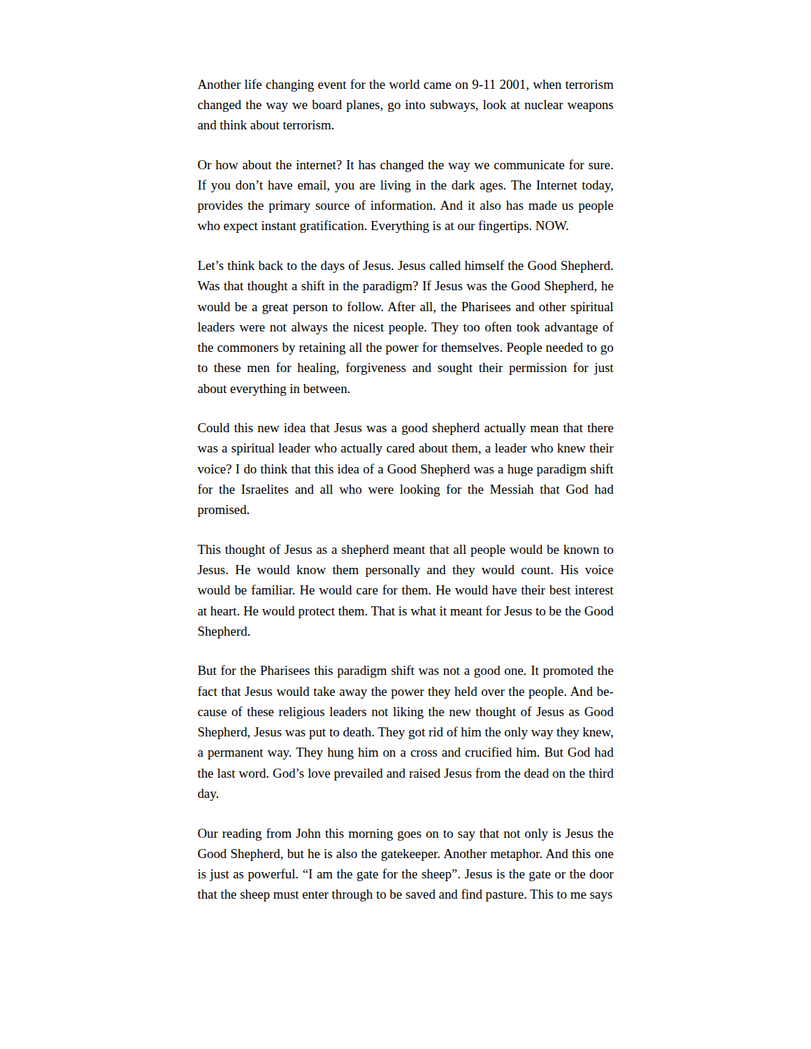Another life changing event for the world came on 9-11 2001, when terrorism changed the way we board planes, go into subways, look at nuclear weapons and think about terrorism.
Or how about the internet? It has changed the way we communicate for sure. If you don’t have email, you are living in the dark ages. The Internet today, provides the primary source of information. And it also has made us people who expect instant gratification. Everything is at our fingertips. NOW.
Let’s think back to the days of Jesus. Jesus called himself the Good Shepherd. Was that thought a shift in the paradigm? If Jesus was the Good Shepherd, he would be a great person to follow. After all, the Pharisees and other spiritual leaders were not always the nicest people. They too often took advantage of the commoners by retaining all the power for themselves. People needed to go to these men for healing, forgiveness and sought their permission for just about everything in between.
Could this new idea that Jesus was a good shepherd actually mean that there was a spiritual leader who actually cared about them, a leader who knew their voice? I do think that this idea of a Good Shepherd was a huge paradigm shift for the Israelites and all who were looking for the Messiah that God had promised.
This thought of Jesus as a shepherd meant that all people would be known to Jesus. He would know them personally and they would count. His voice would be familiar. He would care for them. He would have their best interest at heart. He would protect them. That is what it meant for Jesus to be the Good Shepherd.
But for the Pharisees this paradigm shift was not a good one. It promoted the fact that Jesus would take away the power they held over the people. And because of these religious leaders not liking the new thought of Jesus as Good Shepherd, Jesus was put to death. They got rid of him the only way they knew, a permanent way. They hung him on a cross and crucified him. But God had the last word. God’s love prevailed and raised Jesus from the dead on the third day.
Our reading from John this morning goes on to say that not only is Jesus the Good Shepherd, but he is also the gatekeeper. Another metaphor. And this one is just as powerful. “I am the gate for the sheep”. Jesus is the gate or the door that the sheep must enter through to be saved and find pasture. This to me says